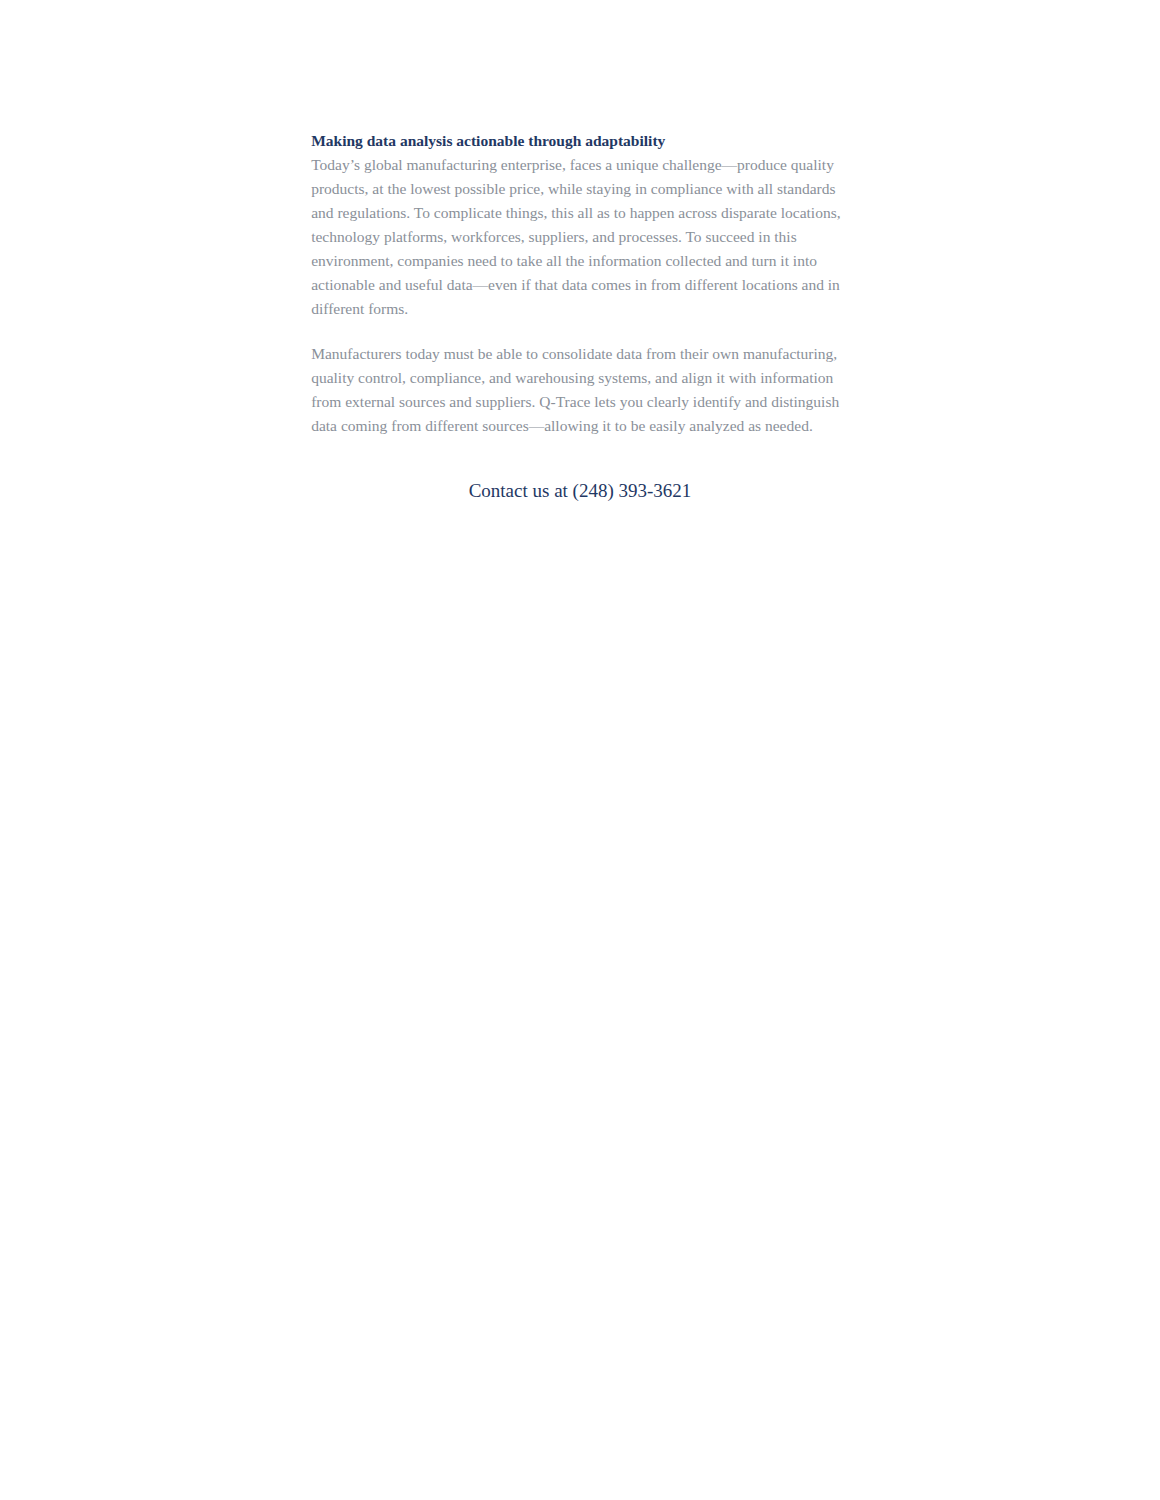Making data analysis actionable through adaptability
Today’s global manufacturing enterprise, faces a unique challenge—produce quality products, at the lowest possible price, while staying in compliance with all standards and regulations. To complicate things, this all as to happen across disparate locations, technology platforms, workforces, suppliers, and processes. To succeed in this environment, companies need to take all the information collected and turn it into actionable and useful data—even if that data comes in from different locations and in different forms.
Manufacturers today must be able to consolidate data from their own manufacturing, quality control, compliance, and warehousing systems, and align it with information from external sources and suppliers. Q-Trace lets you clearly identify and distinguish data coming from different sources—allowing it to be easily analyzed as needed.
Contact us at (248) 393-3621